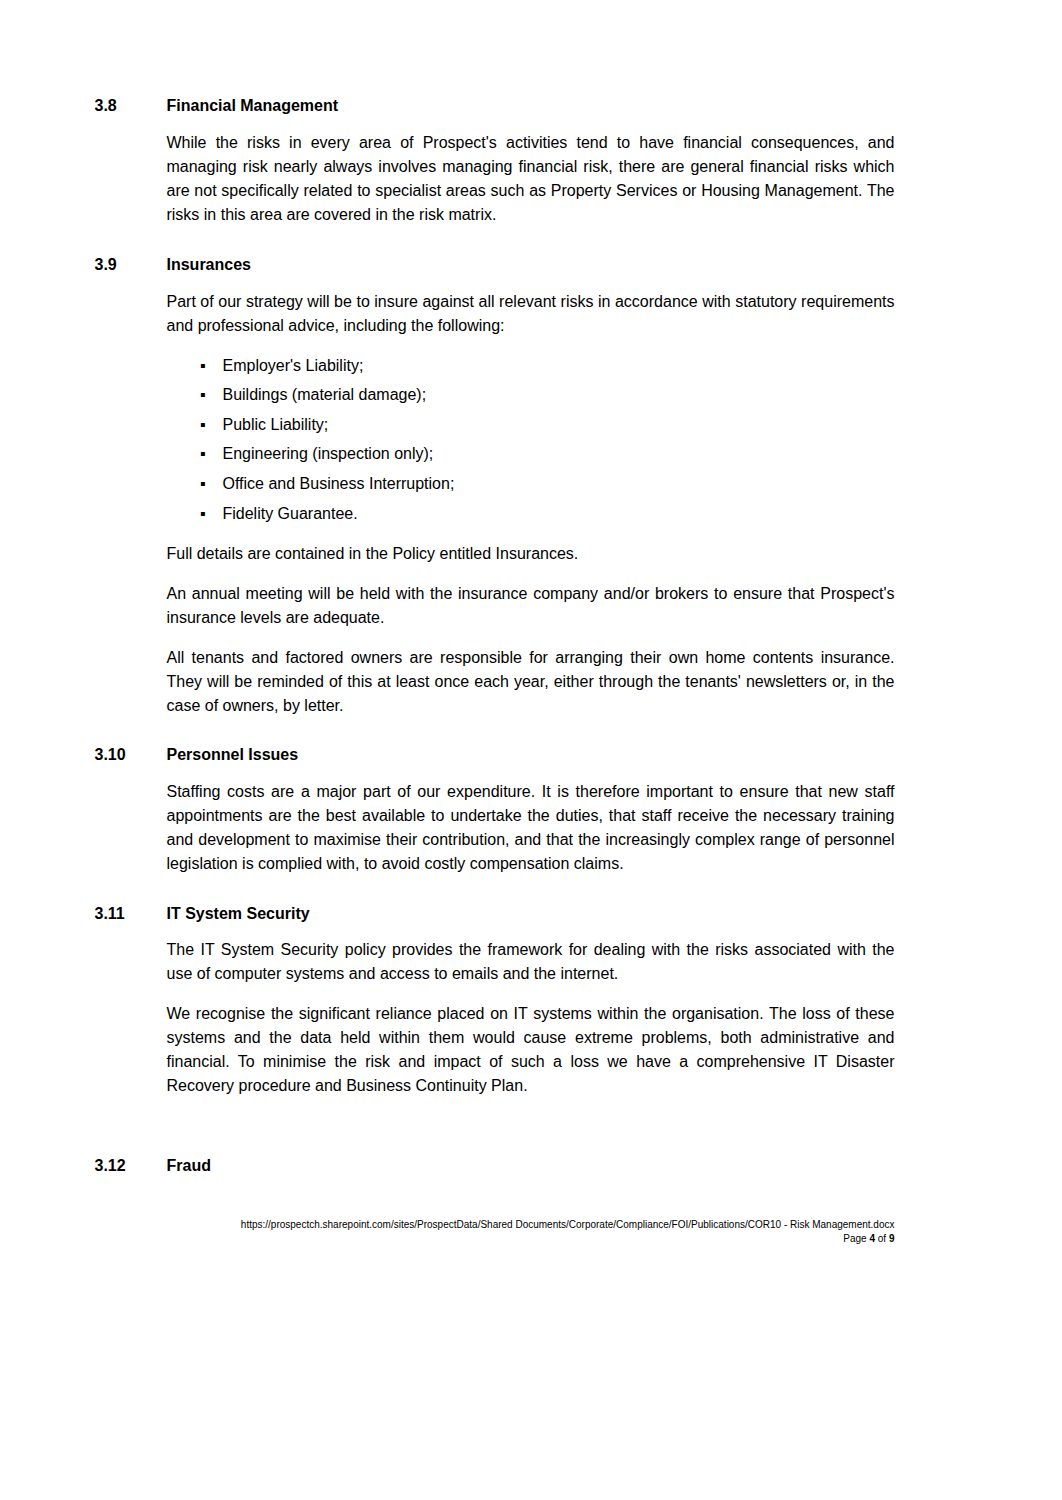3.8 Financial Management
While the risks in every area of Prospect's activities tend to have financial consequences, and managing risk nearly always involves managing financial risk, there are general financial risks which are not specifically related to specialist areas such as Property Services or Housing Management. The risks in this area are covered in the risk matrix.
3.9 Insurances
Part of our strategy will be to insure against all relevant risks in accordance with statutory requirements and professional advice, including the following:
Employer's Liability;
Buildings (material damage);
Public Liability;
Engineering (inspection only);
Office and Business Interruption;
Fidelity Guarantee.
Full details are contained in the Policy entitled Insurances.
An annual meeting will be held with the insurance company and/or brokers to ensure that Prospect's insurance levels are adequate.
All tenants and factored owners are responsible for arranging their own home contents insurance. They will be reminded of this at least once each year, either through the tenants' newsletters or, in the case of owners, by letter.
3.10 Personnel Issues
Staffing costs are a major part of our expenditure. It is therefore important to ensure that new staff appointments are the best available to undertake the duties, that staff receive the necessary training and development to maximise their contribution, and that the increasingly complex range of personnel legislation is complied with, to avoid costly compensation claims.
3.11 IT System Security
The IT System Security policy provides the framework for dealing with the risks associated with the use of computer systems and access to emails and the internet.
We recognise the significant reliance placed on IT systems within the organisation. The loss of these systems and the data held within them would cause extreme problems, both administrative and financial. To minimise the risk and impact of such a loss we have a comprehensive IT Disaster Recovery procedure and Business Continuity Plan.
3.12 Fraud
https://prospectch.sharepoint.com/sites/ProspectData/Shared Documents/Corporate/Compliance/FOI/Publications/COR10 - Risk Management.docx
Page 4 of 9